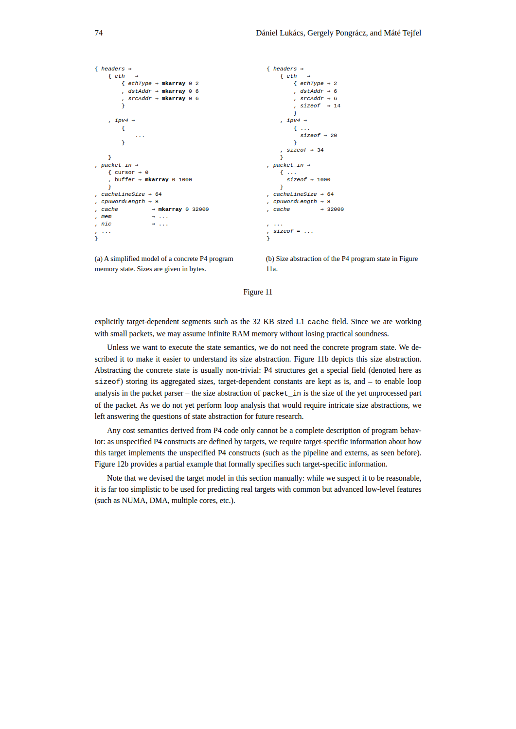74 Dániel Lukács, Gergely Pongrácz, and Máté Tejfel
{ headers ⇒
    { eth   ⇒
        { ethType ⇒ mkarray 0 2
        , dstAddr ⇒ mkarray 0 6
        , srcAddr ⇒ mkarray 0 6
        }

    , ipv4 ⇒
        {
            ...
        }

    }
, packet_in ⇒
    { cursor ⇒ 0
    , buffer ⇒ mkarray 0 1000
    }
, cacheLineSize ⇒ 64
, cpuWordLength ⇒ 8
, cache          ⇒ mkarray 0 32000
, mem            ⇒ ...
, nic            ⇒ ...
, ...
}
{ headers ⇒
    { eth   ⇒
        { ethType ⇒ 2
        , dstAddr ⇒ 6
        , srcAddr ⇒ 6
        , sizeof  ⇒ 14
        }
    , ipv4 ⇒
        { ...
          sizeof ⇒ 20
        }
    , sizeof ⇒ 34
    }
, packet_in ⇒
    { ...
      sizeof ⇒ 1000
    }
, cacheLineSize ⇒ 64
, cpuWordLength ⇒ 8
, cache         ⇒ 32000

, ...
, sizeof = ...
}
(a) A simplified model of a concrete P4 program memory state. Sizes are given in bytes.
(b) Size abstraction of the P4 program state in Figure 11a.
Figure 11
explicitly target-dependent segments such as the 32 KB sized L1 cache field. Since we are working with small packets, we may assume infinite RAM memory without losing practical soundness.
Unless we want to execute the state semantics, we do not need the concrete program state. We described it to make it easier to understand its size abstraction. Figure 11b depicts this size abstraction. Abstracting the concrete state is usually non-trivial: P4 structures get a special field (denoted here as sizeof) storing its aggregated sizes, target-dependent constants are kept as is, and – to enable loop analysis in the packet parser – the size abstraction of packet_in is the size of the yet unprocessed part of the packet. As we do not yet perform loop analysis that would require intricate size abstractions, we left answering the questions of state abstraction for future research.
Any cost semantics derived from P4 code only cannot be a complete description of program behavior: as unspecified P4 constructs are defined by targets, we require target-specific information about how this target implements the unspecified P4 constructs (such as the pipeline and externs, as seen before). Figure 12b provides a partial example that formally specifies such target-specific information.
Note that we devised the target model in this section manually: while we suspect it to be reasonable, it is far too simplistic to be used for predicting real targets with common but advanced low-level features (such as NUMA, DMA, multiple cores, etc.).